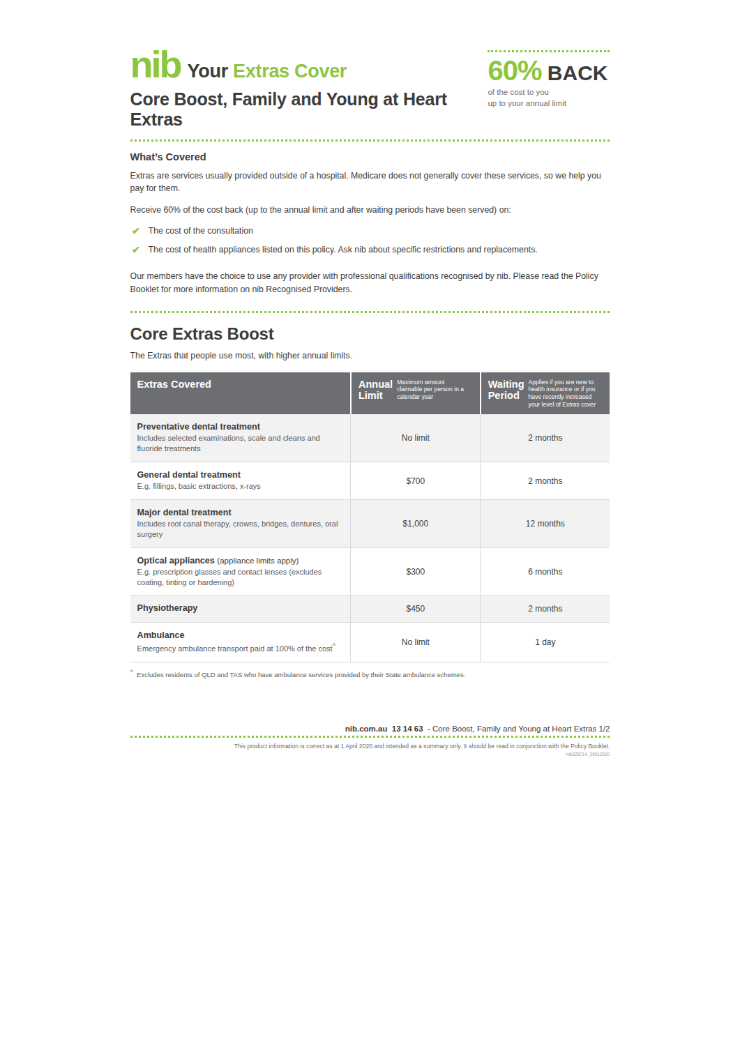nib Your Extras Cover
Core Boost, Family and Young at Heart Extras
60% BACK
of the cost to you
up to your annual limit
What’s Covered
Extras are services usually provided outside of a hospital. Medicare does not generally cover these services, so we help you pay for them.
Receive 60% of the cost back (up to the annual limit and after waiting periods have been served) on:
The cost of the consultation
The cost of health appliances listed on this policy. Ask nib about specific restrictions and replacements.
Our members have the choice to use any provider with professional qualifications recognised by nib. Please read the Policy Booklet for more information on nib Recognised Providers.
Core Extras Boost
The Extras that people use most, with higher annual limits.
| Extras Covered | Annual Limit Maximum amount claimable per person in a calendar year | Waiting Period Applies if you are new to health insurance or if you have recently increased your level of Extras cover |
| --- | --- | --- |
| Preventative dental treatment Includes selected examinations, scale and cleans and fluoride treatments | No limit | 2 months |
| General dental treatment E.g. fillings, basic extractions, x-rays | $700 | 2 months |
| Major dental treatment Includes root canal therapy, crowns, bridges, dentures, oral surgery | $1,000 | 12 months |
| Optical appliances (appliance limits apply) E.g. prescription glasses and contact lenses (excludes coating, tinting or hardening) | $300 | 6 months |
| Physiotherapy | $450 | 2 months |
| Ambulance Emergency ambulance transport paid at 100% of the cost ^ | No limit | 1 day |
^ Excludes residents of QLD and TAS who have ambulance services provided by their State ambulance schemes.
nib.com.au 13 14 63 - Core Boost, Family and Young at Heart Extras 1/2
This product information is correct as at 1 April 2020 and intended as a summary only. It should be read in conjunction with the Policy Booklet.
nib328714_20012020